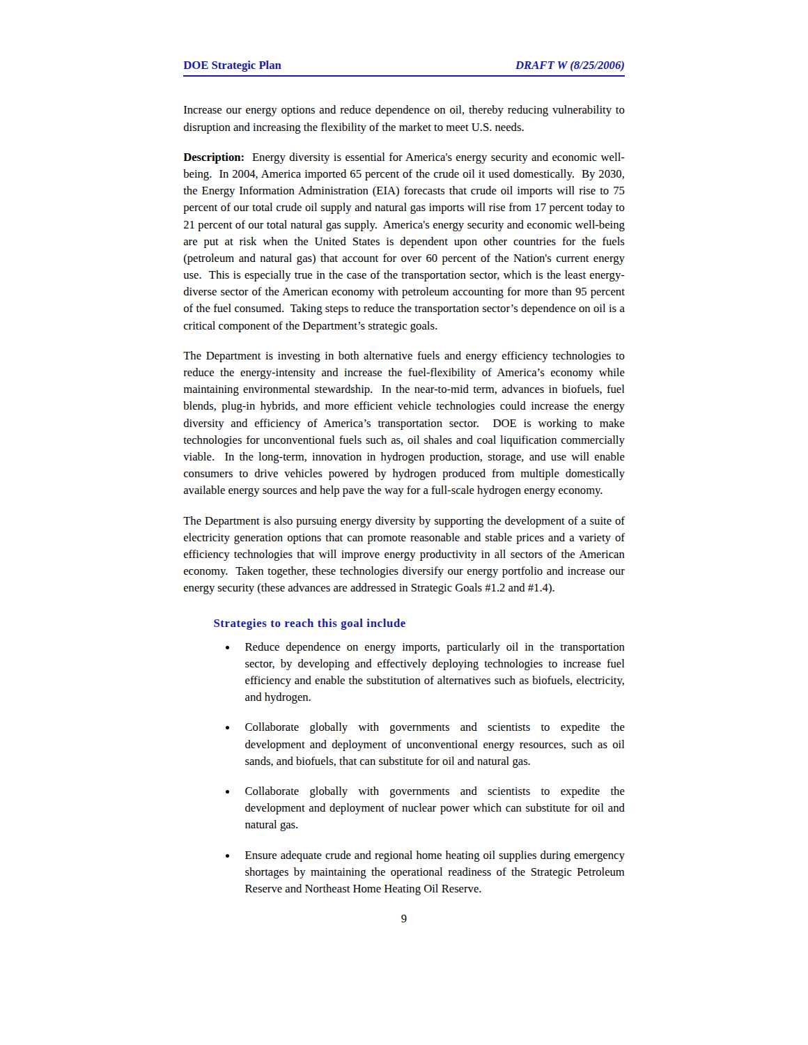DOE Strategic Plan DRAFT W (8/25/2006)
Increase our energy options and reduce dependence on oil, thereby reducing vulnerability to disruption and increasing the flexibility of the market to meet U.S. needs.
Description: Energy diversity is essential for America's energy security and economic well-being. In 2004, America imported 65 percent of the crude oil it used domestically. By 2030, the Energy Information Administration (EIA) forecasts that crude oil imports will rise to 75 percent of our total crude oil supply and natural gas imports will rise from 17 percent today to 21 percent of our total natural gas supply. America's energy security and economic well-being are put at risk when the United States is dependent upon other countries for the fuels (petroleum and natural gas) that account for over 60 percent of the Nation's current energy use. This is especially true in the case of the transportation sector, which is the least energy-diverse sector of the American economy with petroleum accounting for more than 95 percent of the fuel consumed. Taking steps to reduce the transportation sector’s dependence on oil is a critical component of the Department’s strategic goals.
The Department is investing in both alternative fuels and energy efficiency technologies to reduce the energy-intensity and increase the fuel-flexibility of America’s economy while maintaining environmental stewardship. In the near-to-mid term, advances in biofuels, fuel blends, plug-in hybrids, and more efficient vehicle technologies could increase the energy diversity and efficiency of America’s transportation sector. DOE is working to make technologies for unconventional fuels such as, oil shales and coal liquification commercially viable. In the long-term, innovation in hydrogen production, storage, and use will enable consumers to drive vehicles powered by hydrogen produced from multiple domestically available energy sources and help pave the way for a full-scale hydrogen energy economy.
The Department is also pursuing energy diversity by supporting the development of a suite of electricity generation options that can promote reasonable and stable prices and a variety of efficiency technologies that will improve energy productivity in all sectors of the American economy. Taken together, these technologies diversify our energy portfolio and increase our energy security (these advances are addressed in Strategic Goals #1.2 and #1.4).
Strategies to reach this goal include
Reduce dependence on energy imports, particularly oil in the transportation sector, by developing and effectively deploying technologies to increase fuel efficiency and enable the substitution of alternatives such as biofuels, electricity, and hydrogen.
Collaborate globally with governments and scientists to expedite the development and deployment of unconventional energy resources, such as oil sands, and biofuels, that can substitute for oil and natural gas.
Collaborate globally with governments and scientists to expedite the development and deployment of nuclear power which can substitute for oil and natural gas.
Ensure adequate crude and regional home heating oil supplies during emergency shortages by maintaining the operational readiness of the Strategic Petroleum Reserve and Northeast Home Heating Oil Reserve.
9